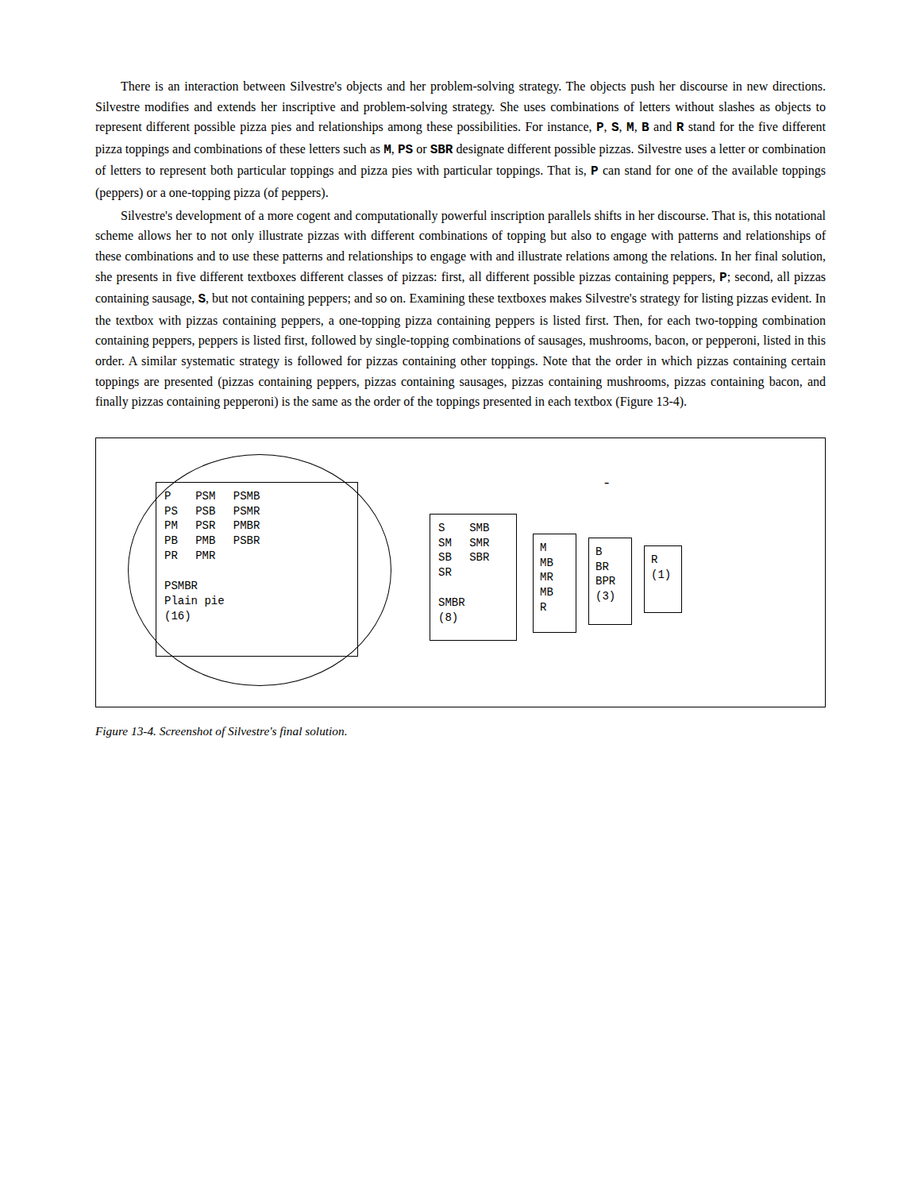There is an interaction between Silvestre's objects and her problem-solving strategy. The objects push her discourse in new directions. Silvestre modifies and extends her inscriptive and problem-solving strategy. She uses combinations of letters without slashes as objects to represent different possible pizza pies and relationships among these possibilities. For instance, P, S, M, B and R stand for the five different pizza toppings and combinations of these letters such as M, PS or SBR designate different possible pizzas. Silvestre uses a letter or combination of letters to represent both particular toppings and pizza pies with particular toppings. That is, P can stand for one of the available toppings (peppers) or a one-topping pizza (of peppers).
Silvestre's development of a more cogent and computationally powerful inscription parallels shifts in her discourse. That is, this notational scheme allows her to not only illustrate pizzas with different combinations of topping but also to engage with patterns and relationships of these combinations and to use these patterns and relationships to engage with and illustrate relations among the relations. In her final solution, she presents in five different textboxes different classes of pizzas: first, all different possible pizzas containing peppers, P; second, all pizzas containing sausage, S, but not containing peppers; and so on. Examining these textboxes makes Silvestre's strategy for listing pizzas evident. In the textbox with pizzas containing peppers, a one-topping pizza containing peppers is listed first. Then, for each two-topping combination containing peppers, peppers is listed first, followed by single-topping combinations of sausages, mushrooms, bacon, or pepperoni, listed in this order. A similar systematic strategy is followed for pizzas containing other toppings. Note that the order in which pizzas containing certain toppings are presented (pizzas containing peppers, pizzas containing sausages, pizzas containing mushrooms, pizzas containing bacon, and finally pizzas containing pepperoni) is the same as the order of the toppings presented in each textbox (Figure 13-4).
-
P
PS
PM
PB
PR
PSM
PSB
PSR
PMB
PMR
PSMB
PSMR
PMBR
PSBR
PSMBR
Plain pie
(16)
S
SM
SB
SR
SMB
SMR
SBR
SMBR
(8)
M
MB
MR
MB
R
B
BR
BPR
(3)
R
(1)
Figure 13-4. Screenshot of Silvestre's final solution.